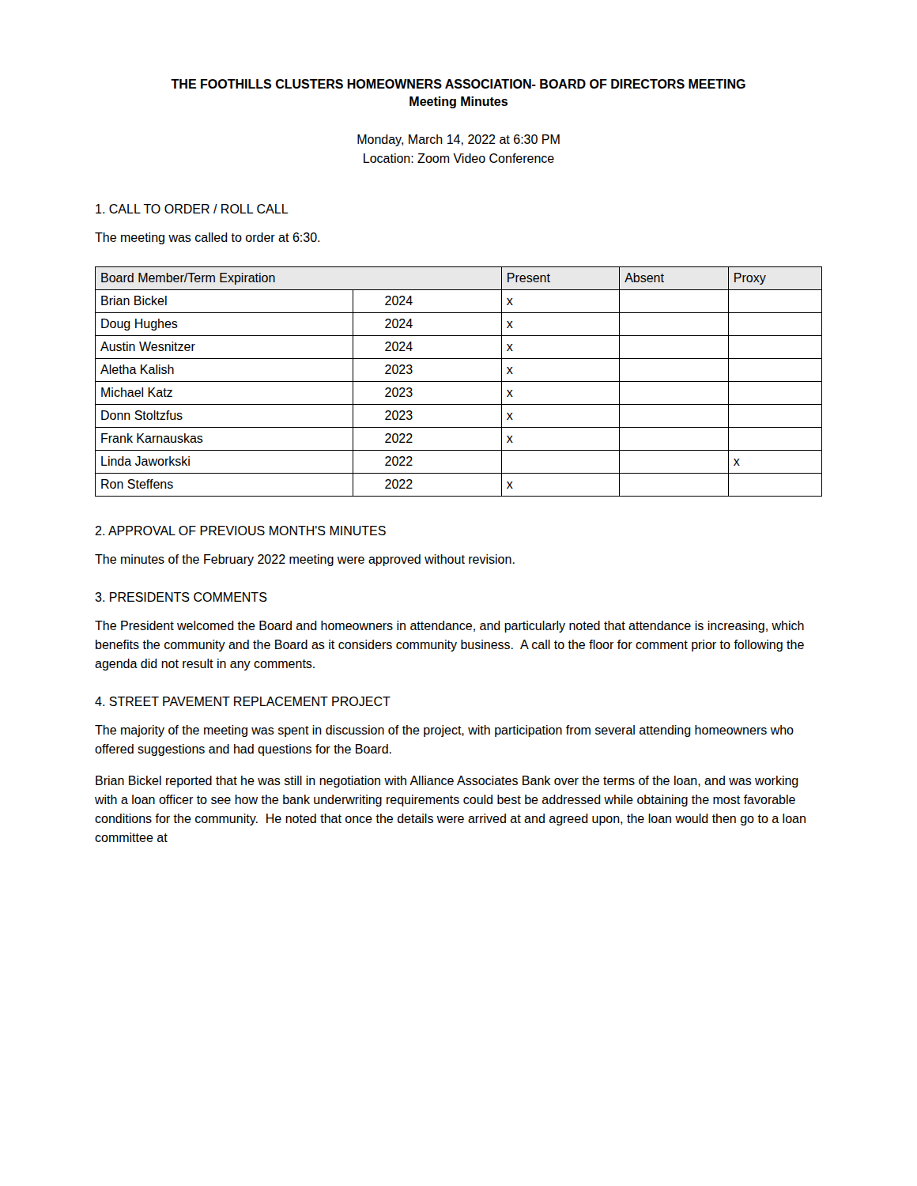THE FOOTHILLS CLUSTERS HOMEOWNERS ASSOCIATION- BOARD OF DIRECTORS MEETING
Meeting Minutes
Monday, March 14, 2022 at 6:30 PM
Location: Zoom Video Conference
1. CALL TO ORDER / ROLL CALL
The meeting was called to order at 6:30.
| Board Member/Term Expiration | Present | Absent | Proxy |
| --- | --- | --- | --- |
| Brian Bickel | 2024 | x | | |
| Doug Hughes | 2024 | x | | |
| Austin Wesnitzer | 2024 | x | | |
| Aletha Kalish | 2023 | x | | |
| Michael Katz | 2023 | x | | |
| Donn Stoltzfus | 2023 | x | | |
| Frank Karnauskas | 2022 | x | | |
| Linda Jaworkski | 2022 | | | x |
| Ron Steffens | 2022 | x | | |
2. APPROVAL OF PREVIOUS MONTH'S MINUTES
The minutes of the February 2022 meeting were approved without revision.
3. PRESIDENTS COMMENTS
The President welcomed the Board and homeowners in attendance, and particularly noted that attendance is increasing, which benefits the community and the Board as it considers community business. A call to the floor for comment prior to following the agenda did not result in any comments.
4. STREET PAVEMENT REPLACEMENT PROJECT
The majority of the meeting was spent in discussion of the project, with participation from several attending homeowners who offered suggestions and had questions for the Board.
Brian Bickel reported that he was still in negotiation with Alliance Associates Bank over the terms of the loan, and was working with a loan officer to see how the bank underwriting requirements could best be addressed while obtaining the most favorable conditions for the community. He noted that once the details were arrived at and agreed upon, the loan would then go to a loan committee at